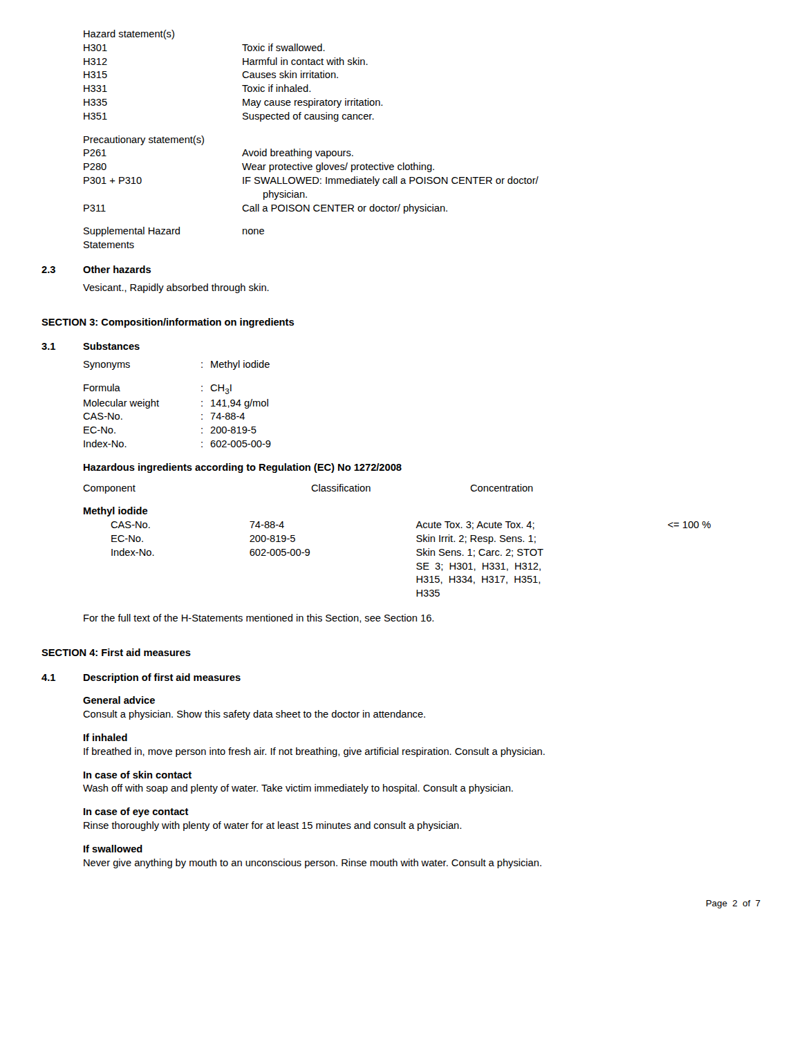Hazard statement(s)
H301
Toxic if swallowed.
H312
Harmful in contact with skin.
H315
Causes skin irritation.
H331
Toxic if inhaled.
H335
May cause respiratory irritation.
H351
Suspected of causing cancer.
Precautionary statement(s)
P261
Avoid breathing vapours.
P280
Wear protective gloves/ protective clothing.
P301 + P310
IF SWALLOWED: Immediately call a POISON CENTER or doctor/physician.
P311
Call a POISON CENTER or doctor/ physician.
Supplemental Hazard
Statements
none
2.3
Other hazards
Vesicant., Rapidly absorbed through skin.
SECTION 3: Composition/information on ingredients
3.1
Substances
Synonyms
:
Methyl iodide
Formula
:
CH3 I
Molecular weight
:
141,94 g/mol
CAS-No.
:
74-88-4
EC-No.
:
200-819-5
Index-No.
:
602-005-00-9
Hazardous ingredients according to Regulation (EC) No 1272/2008
Component
Classification
Concentration
Methyl iodide
| CAS-No. | 74-88-4 | Acute Tox. 3; Acute Tox. 4; | <= 100 % |
| EC-No. | 200-819-5 | Skin Irrit. 2; Resp. Sens. 1; | |
| Index-No. | 602-005-00-9 | Skin Sens. 1; Carc. 2; STOT | |
| | | SE 3; H301, H331, H312, | |
| | | H315, H334, H317, H351, | |
| | | H335 | |
For the full text of the H-Statements mentioned in this Section, see Section 16.
SECTION 4: First aid measures
4.1
Description of first aid measures
General advice
Consult a physician. Show this safety data sheet to the doctor in attendance.
If inhaled
If breathed in, move person into fresh air. If not breathing, give artificial respiration. Consult a physician.
In case of skin contact
Wash off with soap and plenty of water. Take victim immediately to hospital. Consult a physician.
In case of eye contact
Rinse thoroughly with plenty of water for at least 15 minutes and consult a physician.
If swallowed
Never give anything by mouth to an unconscious person. Rinse mouth with water. Consult a physician.
Page 2 of 7